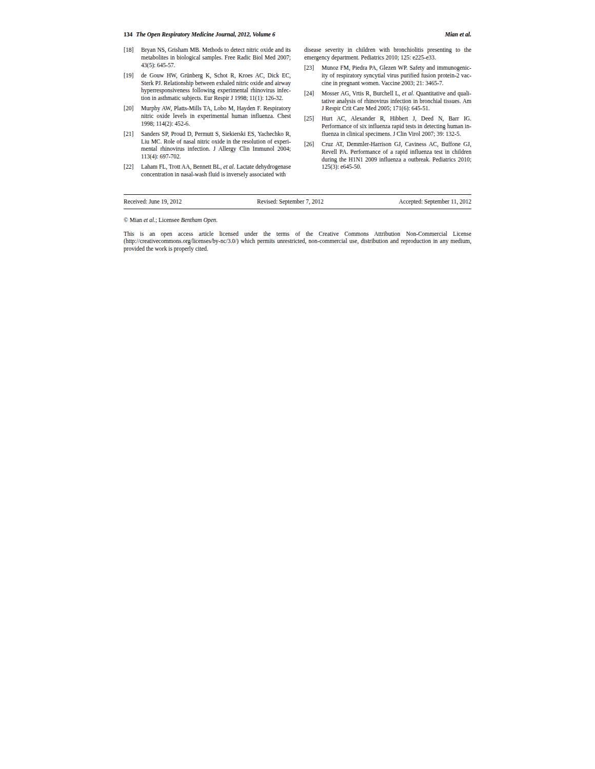134 The Open Respiratory Medicine Journal, 2012, Volume 6
Mian et al.
| [18] | Bryan NS, Grisham MB. Methods to detect nitric oxide and its metabolites in biological samples. Free Radic Biol Med 2007; 43(5): 645-57. |
| [19] | de Gouw HW, Grünberg K, Schot R, Kroes AC, Dick EC, Sterk PJ. Relationship between exhaled nitric oxide and airway hyperresponsiveness following experimental rhinovirus infection in asthmatic subjects. Eur Respir J 1998; 11(1): 126-32. |
| [20] | Murphy AW, Platts-Mills TA, Lobo M, Hayden F. Respiratory nitric oxide levels in experimental human influenza. Chest 1998; 114(2): 452-6. |
| [21] | Sanders SP, Proud D, Permutt S, Siekierski ES, Yachechko R, Liu MC. Role of nasal nitric oxide in the resolution of experimental rhinovirus infection. J Allergy Clin Immunol 2004; 113(4): 697-702. |
| [22] | Laham FL, Trott AA, Bennett BL, et al . Lactate dehydrogenase concentration in nasal-wash fluid is inversely associated with |
disease severity in children with bronchiolitis presenting to the emergency department. Pediatrics 2010; 125: e225-e33.
| [23] | Munoz FM, Piedra PA, Glezen WP. Safety and immunogenicity of respiratory syncytial virus purified fusion protein-2 vaccine in pregnant women. Vaccine 2003; 21: 3465-7. |
| [24] | Mosser AG, Vrtis R, Burchell L, et al . Quantitative and qualitative analysis of rhinovirus infection in bronchial tissues. Am J Respir Crit Care Med 2005; 171(6): 645-51. |
| [25] | Hurt AC, Alexander R, Hibbert J, Deed N, Barr IG. Performance of six influenza rapid tests in detecting human influenza in clinical specimens. J Clin Virol 2007; 39: 132-5. |
| [26] | Cruz AT, Demmler-Harrison GJ, Caviness AC, Buffone GJ, Revell PA. Performance of a rapid influenza test in children during the H1N1 2009 influenza a outbreak. Pediatrics 2010; 125(3): e645-50. |
Received: June 19, 2012 Revised: September 7, 2012 Accepted: September 11, 2012
© Mian et al.; Licensee Bentham Open.
This is an open access article licensed under the terms of the Creative Commons Attribution Non-Commercial License (http://creativecommons.org/licenses/by-nc/3.0/) which permits unrestricted, non-commercial use, distribution and reproduction in any medium, provided the work is properly cited.